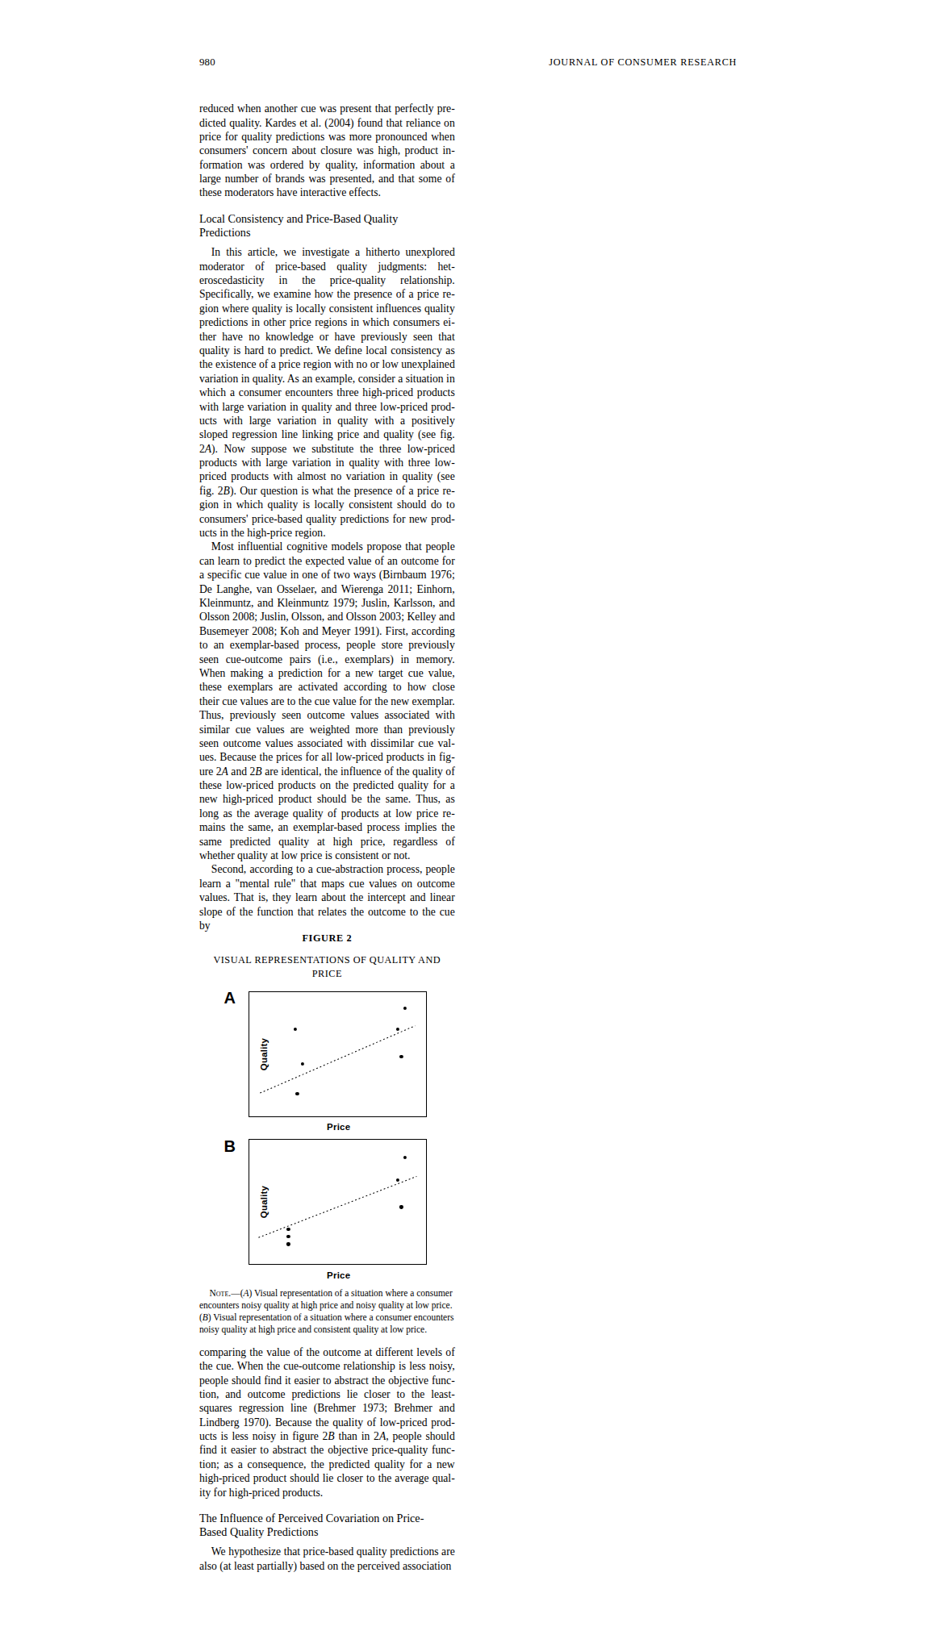980 Journal of Consumer Research
reduced when another cue was present that perfectly predicted quality. Kardes et al. (2004) found that reliance on price for quality predictions was more pronounced when consumers' concern about closure was high, product information was ordered by quality, information about a large number of brands was presented, and that some of these moderators have interactive effects.
Local Consistency and Price-Based Quality
Predictions
In this article, we investigate a hitherto unexplored moderator of price-based quality judgments: heteroscedasticity in the price-quality relationship. Specifically, we examine how the presence of a price region where quality is locally consistent influences quality predictions in other price regions in which consumers either have no knowledge or have previously seen that quality is hard to predict. We define local consistency as the existence of a price region with no or low unexplained variation in quality. As an example, consider a situation in which a consumer encounters three high-priced products with large variation in quality and three low-priced products with large variation in quality with a positively sloped regression line linking price and quality (see fig. 2A). Now suppose we substitute the three low-priced products with large variation in quality with three low-priced products with almost no variation in quality (see fig. 2B). Our question is what the presence of a price region in which quality is locally consistent should do to consumers' price-based quality predictions for new products in the high-price region.
Most influential cognitive models propose that people can learn to predict the expected value of an outcome for a specific cue value in one of two ways (Birnbaum 1976; De Langhe, van Osselaer, and Wierenga 2011; Einhorn, Kleinmuntz, and Kleinmuntz 1979; Juslin, Karlsson, and Olsson 2008; Juslin, Olsson, and Olsson 2003; Kelley and Busemeyer 2008; Koh and Meyer 1991). First, according to an exemplar-based process, people store previously seen cue-outcome pairs (i.e., exemplars) in memory. When making a prediction for a new target cue value, these exemplars are activated according to how close their cue values are to the cue value for the new exemplar. Thus, previously seen outcome values associated with similar cue values are weighted more than previously seen outcome values associated with dissimilar cue values. Because the prices for all low-priced products in figure 2A and 2B are identical, the influence of the quality of these low-priced products on the predicted quality for a new high-priced product should be the same. Thus, as long as the average quality of products at low price remains the same, an exemplar-based process implies the same predicted quality at high price, regardless of whether quality at low price is consistent or not.
Second, according to a cue-abstraction process, people learn a "mental rule" that maps cue values on outcome values. That is, they learn about the intercept and linear slope of the function that relates the outcome to the cue by
Figure 2
Visual representations of quality and price
A
Quality
Price
B
Quality
Price
Note.—(A) Visual representation of a situation where a consumer encounters noisy quality at high price and noisy quality at low price. (B) Visual representation of a situation where a consumer encounters noisy quality at high price and consistent quality at low price.
comparing the value of the outcome at different levels of the cue. When the cue-outcome relationship is less noisy, people should find it easier to abstract the objective function, and outcome predictions lie closer to the least-squares regression line (Brehmer 1973; Brehmer and Lindberg 1970). Because the quality of low-priced products is less noisy in figure 2B than in 2A, people should find it easier to abstract the objective price-quality function; as a consequence, the predicted quality for a new high-priced product should lie closer to the average quality for high-priced products.
The Influence of Perceived Covariation on Price-
Based Quality Predictions
We hypothesize that price-based quality predictions are also (at least partially) based on the perceived association